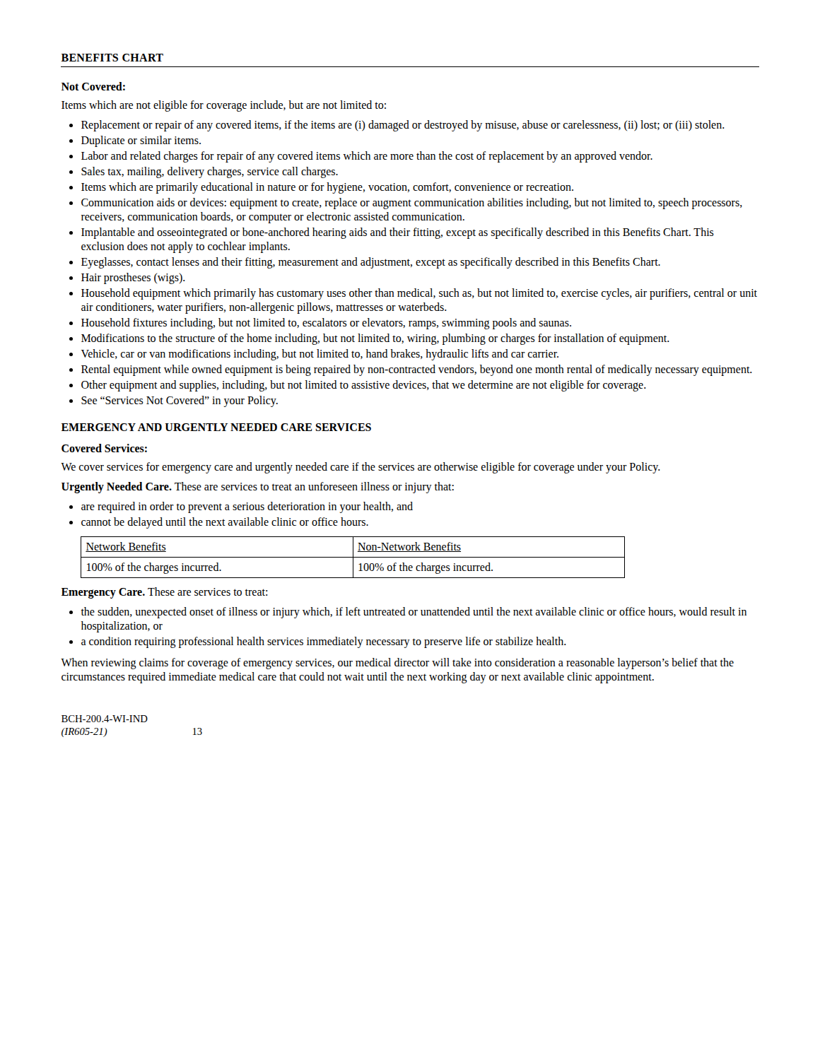BENEFITS CHART
Not Covered:
Items which are not eligible for coverage include, but are not limited to:
Replacement or repair of any covered items, if the items are (i) damaged or destroyed by misuse, abuse or carelessness, (ii) lost; or (iii) stolen.
Duplicate or similar items.
Labor and related charges for repair of any covered items which are more than the cost of replacement by an approved vendor.
Sales tax, mailing, delivery charges, service call charges.
Items which are primarily educational in nature or for hygiene, vocation, comfort, convenience or recreation.
Communication aids or devices: equipment to create, replace or augment communication abilities including, but not limited to, speech processors, receivers, communication boards, or computer or electronic assisted communication.
Implantable and osseointegrated or bone-anchored hearing aids and their fitting, except as specifically described in this Benefits Chart. This exclusion does not apply to cochlear implants.
Eyeglasses, contact lenses and their fitting, measurement and adjustment, except as specifically described in this Benefits Chart.
Hair prostheses (wigs).
Household equipment which primarily has customary uses other than medical, such as, but not limited to, exercise cycles, air purifiers, central or unit air conditioners, water purifiers, non-allergenic pillows, mattresses or waterbeds.
Household fixtures including, but not limited to, escalators or elevators, ramps, swimming pools and saunas.
Modifications to the structure of the home including, but not limited to, wiring, plumbing or charges for installation of equipment.
Vehicle, car or van modifications including, but not limited to, hand brakes, hydraulic lifts and car carrier.
Rental equipment while owned equipment is being repaired by non-contracted vendors, beyond one month rental of medically necessary equipment.
Other equipment and supplies, including, but not limited to assistive devices, that we determine are not eligible for coverage.
See “Services Not Covered” in your Policy.
EMERGENCY AND URGENTLY NEEDED CARE SERVICES
Covered Services:
We cover services for emergency care and urgently needed care if the services are otherwise eligible for coverage under your Policy.
Urgently Needed Care. These are services to treat an unforeseen illness or injury that:
are required in order to prevent a serious deterioration in your health, and
cannot be delayed until the next available clinic or office hours.
| Network Benefits | Non-Network Benefits |
| --- | --- |
| 100% of the charges incurred. | 100% of the charges incurred. |
Emergency Care. These are services to treat:
the sudden, unexpected onset of illness or injury which, if left untreated or unattended until the next available clinic or office hours, would result in hospitalization, or
a condition requiring professional health services immediately necessary to preserve life or stabilize health.
When reviewing claims for coverage of emergency services, our medical director will take into consideration a reasonable layperson’s belief that the circumstances required immediate medical care that could not wait until the next working day or next available clinic appointment.
BCH-200.4-WI-IND (IR605-21) 13